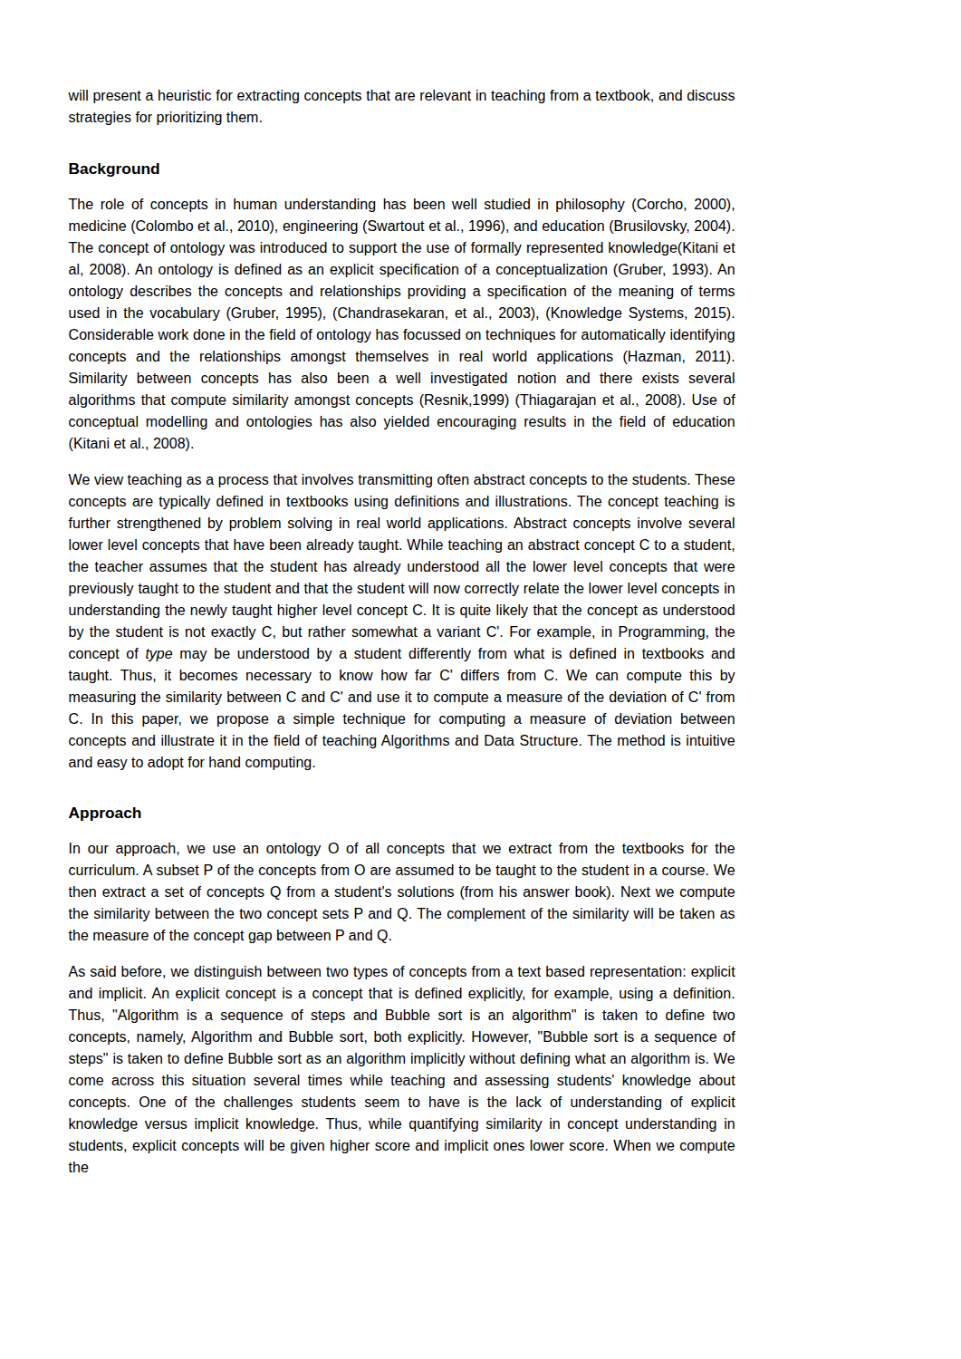will present a heuristic for extracting concepts that are relevant in teaching from a textbook, and discuss strategies for prioritizing them.
Background
The role of concepts in human understanding has been well studied in philosophy (Corcho, 2000), medicine (Colombo et al., 2010), engineering (Swartout et al., 1996), and education (Brusilovsky, 2004). The concept of ontology was introduced to support the use of formally represented knowledge(Kitani et al, 2008). An ontology is defined as an explicit specification of a conceptualization (Gruber, 1993). An ontology describes the concepts and relationships providing a specification of the meaning of terms used in the vocabulary (Gruber, 1995), (Chandrasekaran, et al., 2003), (Knowledge Systems, 2015). Considerable work done in the field of ontology has focussed on techniques for automatically identifying concepts and the relationships amongst themselves in real world applications (Hazman, 2011). Similarity between concepts has also been a well investigated notion and there exists several algorithms that compute similarity amongst concepts (Resnik,1999) (Thiagarajan et al., 2008). Use of conceptual modelling and ontologies has also yielded encouraging results in the field of education (Kitani et al., 2008).
We view teaching as a process that involves transmitting often abstract concepts to the students. These concepts are typically defined in textbooks using definitions and illustrations. The concept teaching is further strengthened by problem solving in real world applications. Abstract concepts involve several lower level concepts that have been already taught. While teaching an abstract concept C to a student, the teacher assumes that the student has already understood all the lower level concepts that were previously taught to the student and that the student will now correctly relate the lower level concepts in understanding the newly taught higher level concept C. It is quite likely that the concept as understood by the student is not exactly C, but rather somewhat a variant C'. For example, in Programming, the concept of type may be understood by a student differently from what is defined in textbooks and taught. Thus, it becomes necessary to know how far C' differs from C. We can compute this by measuring the similarity between C and C' and use it to compute a measure of the deviation of C' from C. In this paper, we propose a simple technique for computing a measure of deviation between concepts and illustrate it in the field of teaching Algorithms and Data Structure. The method is intuitive and easy to adopt for hand computing.
Approach
In our approach, we use an ontology O of all concepts that we extract from the textbooks for the curriculum. A subset P of the concepts from O are assumed to be taught to the student in a course. We then extract a set of concepts Q from a student's solutions (from his answer book). Next we compute the similarity between the two concept sets P and Q. The complement of the similarity will be taken as the measure of the concept gap between P and Q.
As said before, we distinguish between two types of concepts from a text based representation: explicit and implicit. An explicit concept is a concept that is defined explicitly, for example, using a definition. Thus, "Algorithm is a sequence of steps and Bubble sort is an algorithm" is taken to define two concepts, namely, Algorithm and Bubble sort, both explicitly. However, "Bubble sort is a sequence of steps" is taken to define Bubble sort as an algorithm implicitly without defining what an algorithm is. We come across this situation several times while teaching and assessing students' knowledge about concepts. One of the challenges students seem to have is the lack of understanding of explicit knowledge versus implicit knowledge. Thus, while quantifying similarity in concept understanding in students, explicit concepts will be given higher score and implicit ones lower score. When we compute the